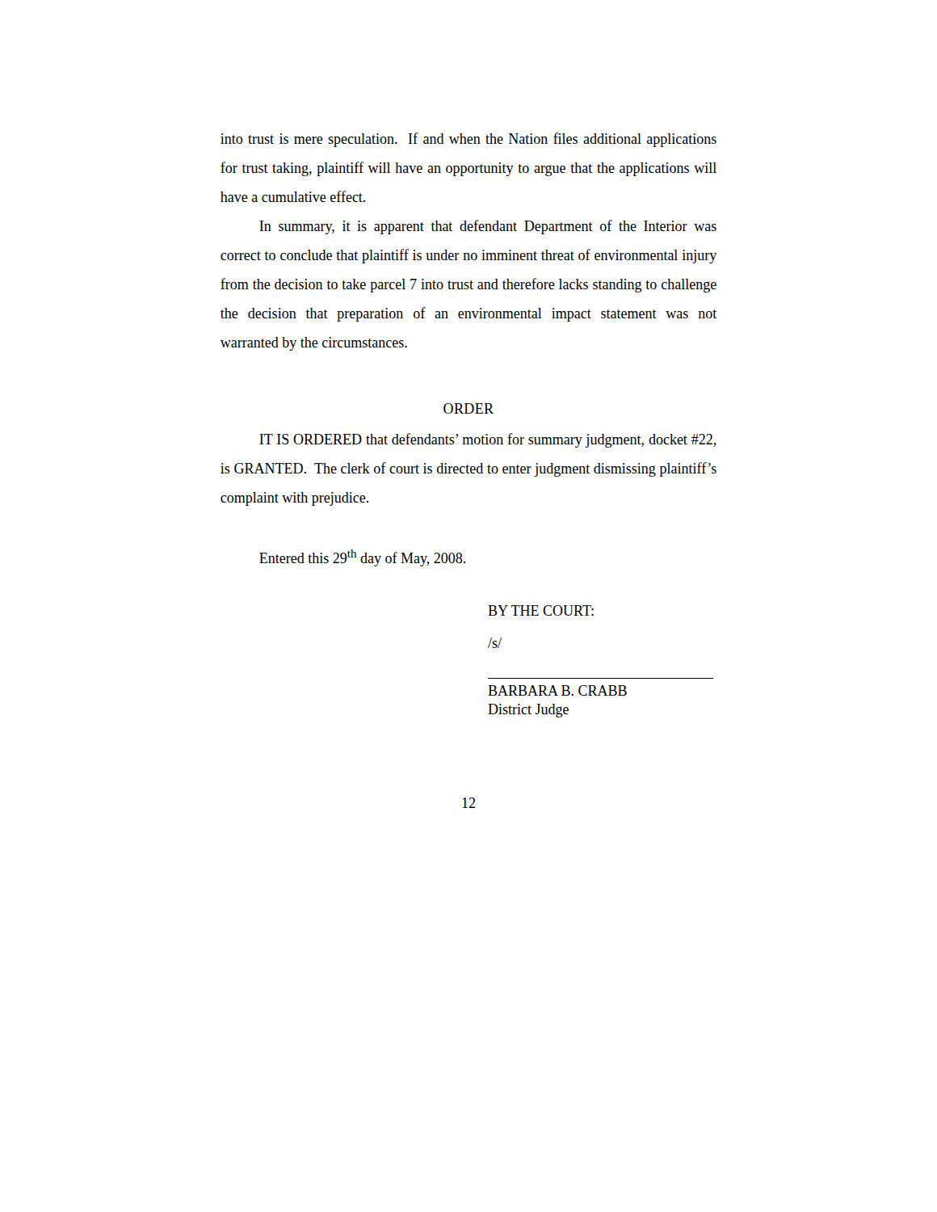into trust is mere speculation. If and when the Nation files additional applications for trust taking, plaintiff will have an opportunity to argue that the applications will have a cumulative effect.
In summary, it is apparent that defendant Department of the Interior was correct to conclude that plaintiff is under no imminent threat of environmental injury from the decision to take parcel 7 into trust and therefore lacks standing to challenge the decision that preparation of an environmental impact statement was not warranted by the circumstances.
ORDER
IT IS ORDERED that defendants’ motion for summary judgment, docket #22, is GRANTED. The clerk of court is directed to enter judgment dismissing plaintiff’s complaint with prejudice.
Entered this 29th day of May, 2008.
BY THE COURT:
/s/
_______________________________
BARBARA B. CRABB
District Judge
12